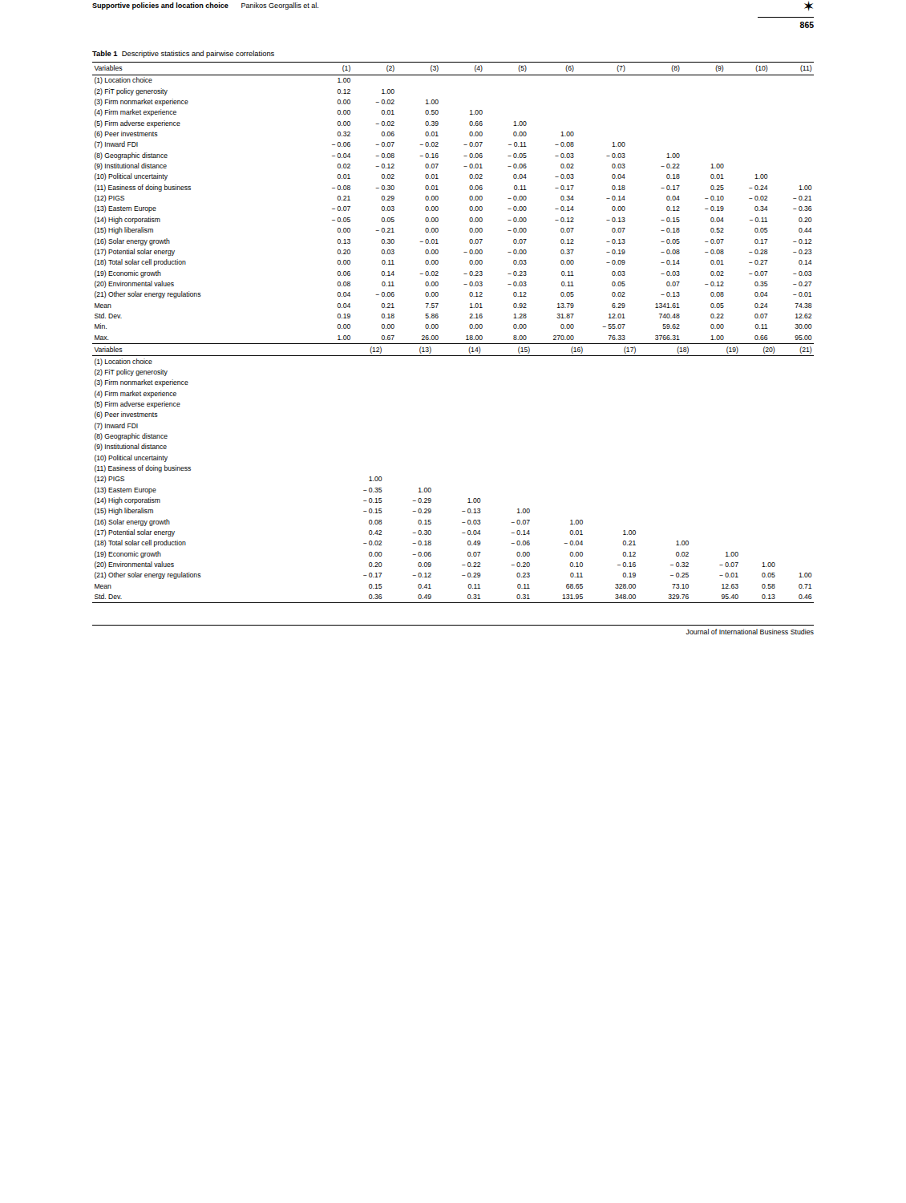Supportive policies and location choice Panikos Georgallis et al.
✶
865
Table 1 Descriptive statistics and pairwise correlations
| Variables | (1) | (2) | (3) | (4) | (5) | (6) | (7) | (8) | (9) | (10) | (11) |
| --- | --- | --- | --- | --- | --- | --- | --- | --- | --- | --- | --- |
| (1) Location choice | 1.00 | | | | | | | | | | |
| (2) FiT policy generosity | 0.12 | 1.00 | | | | | | | | | |
| (3) Firm nonmarket experience | 0.00 | − 0.02 | 1.00 | | | | | | | | |
| (4) Firm market experience | 0.00 | 0.01 | 0.50 | 1.00 | | | | | | | |
| (5) Firm adverse experience | 0.00 | − 0.02 | 0.39 | 0.66 | 1.00 | | | | | | |
| (6) Peer investments | 0.32 | 0.06 | 0.01 | 0.00 | 0.00 | 1.00 | | | | | |
| (7) Inward FDI | − 0.06 | − 0.07 | − 0.02 | − 0.07 | − 0.11 | − 0.08 | 1.00 | | | | |
| (8) Geographic distance | − 0.04 | − 0.08 | − 0.16 | − 0.06 | − 0.05 | − 0.03 | − 0.03 | 1.00 | | | |
| (9) Institutional distance | 0.02 | − 0.12 | 0.07 | − 0.01 | − 0.06 | 0.02 | 0.03 | − 0.22 | 1.00 | | |
| (10) Political uncertainty | 0.01 | 0.02 | 0.01 | 0.02 | 0.04 | − 0.03 | 0.04 | 0.18 | 0.01 | 1.00 | |
| (11) Easiness of doing business | − 0.08 | − 0.30 | 0.01 | 0.06 | 0.11 | − 0.17 | 0.18 | − 0.17 | 0.25 | − 0.24 | 1.00 |
| (12) PIGS | 0.21 | 0.29 | 0.00 | 0.00 | − 0.00 | 0.34 | − 0.14 | 0.04 | − 0.10 | − 0.02 | − 0.21 |
| (13) Eastern Europe | − 0.07 | 0.03 | 0.00 | 0.00 | − 0.00 | − 0.14 | 0.00 | 0.12 | − 0.19 | 0.34 | − 0.36 |
| (14) High corporatism | − 0.05 | 0.05 | 0.00 | 0.00 | − 0.00 | − 0.12 | − 0.13 | − 0.15 | 0.04 | − 0.11 | 0.20 |
| (15) High liberalism | 0.00 | − 0.21 | 0.00 | 0.00 | − 0.00 | 0.07 | 0.07 | − 0.18 | 0.52 | 0.05 | 0.44 |
| (16) Solar energy growth | 0.13 | 0.30 | − 0.01 | 0.07 | 0.07 | 0.12 | − 0.13 | − 0.05 | − 0.07 | 0.17 | − 0.12 |
| (17) Potential solar energy | 0.20 | 0.03 | 0.00 | − 0.00 | − 0.00 | 0.37 | − 0.19 | − 0.08 | − 0.08 | − 0.28 | − 0.23 |
| (18) Total solar cell production | 0.00 | 0.11 | 0.00 | 0.00 | 0.03 | 0.00 | − 0.09 | − 0.14 | 0.01 | − 0.27 | 0.14 |
| (19) Economic growth | 0.06 | 0.14 | − 0.02 | − 0.23 | − 0.23 | 0.11 | 0.03 | − 0.03 | 0.02 | − 0.07 | − 0.03 |
| (20) Environmental values | 0.08 | 0.11 | 0.00 | − 0.03 | − 0.03 | 0.11 | 0.05 | 0.07 | − 0.12 | 0.35 | − 0.27 |
| (21) Other solar energy regulations | 0.04 | − 0.06 | 0.00 | 0.12 | 0.12 | 0.05 | 0.02 | − 0.13 | 0.08 | 0.04 | − 0.01 |
| Mean | 0.04 | 0.21 | 7.57 | 1.01 | 0.92 | 13.79 | 6.29 | 1341.61 | 0.05 | 0.24 | 74.38 |
| Std. Dev. | 0.19 | 0.18 | 5.86 | 2.16 | 1.28 | 31.87 | 12.01 | 740.48 | 0.22 | 0.07 | 12.62 |
| Min. | 0.00 | 0.00 | 0.00 | 0.00 | 0.00 | 0.00 | − 55.07 | 59.62 | 0.00 | 0.11 | 30.00 |
| Max. | 1.00 | 0.67 | 26.00 | 18.00 | 8.00 | 270.00 | 76.33 | 3766.31 | 1.00 | 0.66 | 95.00 |
| Variables | (12) | (13) | (14) | (15) | (16) | (17) | (18) | (19) | (20) | (21) |
| --- | --- | --- | --- | --- | --- | --- | --- | --- | --- | --- |
| (1) Location choice | | | | | | | | | | |
| (2) FiT policy generosity | | | | | | | | | | |
| (3) Firm nonmarket experience | | | | | | | | | | |
| (4) Firm market experience | | | | | | | | | | |
| (5) Firm adverse experience | | | | | | | | | | |
| (6) Peer investments | | | | | | | | | | |
| (7) Inward FDI | | | | | | | | | | |
| (8) Geographic distance | | | | | | | | | | |
| (9) Institutional distance | | | | | | | | | | |
| (10) Political uncertainty | | | | | | | | | | |
| (11) Easiness of doing business | | | | | | | | | | |
| (12) PIGS | 1.00 | | | | | | | | | |
| (13) Eastern Europe | − 0.35 | 1.00 | | | | | | | | |
| (14) High corporatism | − 0.15 | − 0.29 | 1.00 | | | | | | | |
| (15) High liberalism | − 0.15 | − 0.29 | − 0.13 | 1.00 | | | | | | |
| (16) Solar energy growth | 0.08 | 0.15 | − 0.03 | − 0.07 | 1.00 | | | | | |
| (17) Potential solar energy | 0.42 | − 0.30 | − 0.04 | − 0.14 | 0.01 | 1.00 | | | | |
| (18) Total solar cell production | − 0.02 | − 0.18 | 0.49 | − 0.06 | − 0.04 | 0.21 | 1.00 | | | |
| (19) Economic growth | 0.00 | − 0.06 | 0.07 | 0.00 | 0.00 | 0.12 | 0.02 | 1.00 | | |
| (20) Environmental values | 0.20 | 0.09 | − 0.22 | − 0.20 | 0.10 | − 0.16 | − 0.32 | − 0.07 | 1.00 | |
| (21) Other solar energy regulations | − 0.17 | − 0.12 | − 0.29 | 0.23 | 0.11 | 0.19 | − 0.25 | − 0.01 | 0.05 | 1.00 |
| Mean | 0.15 | 0.41 | 0.11 | 0.11 | 68.65 | 328.00 | 73.10 | 12.63 | 0.58 | 0.71 |
| Std. Dev. | 0.36 | 0.49 | 0.31 | 0.31 | 131.95 | 348.00 | 329.76 | 95.40 | 0.13 | 0.46 |
Journal of International Business Studies